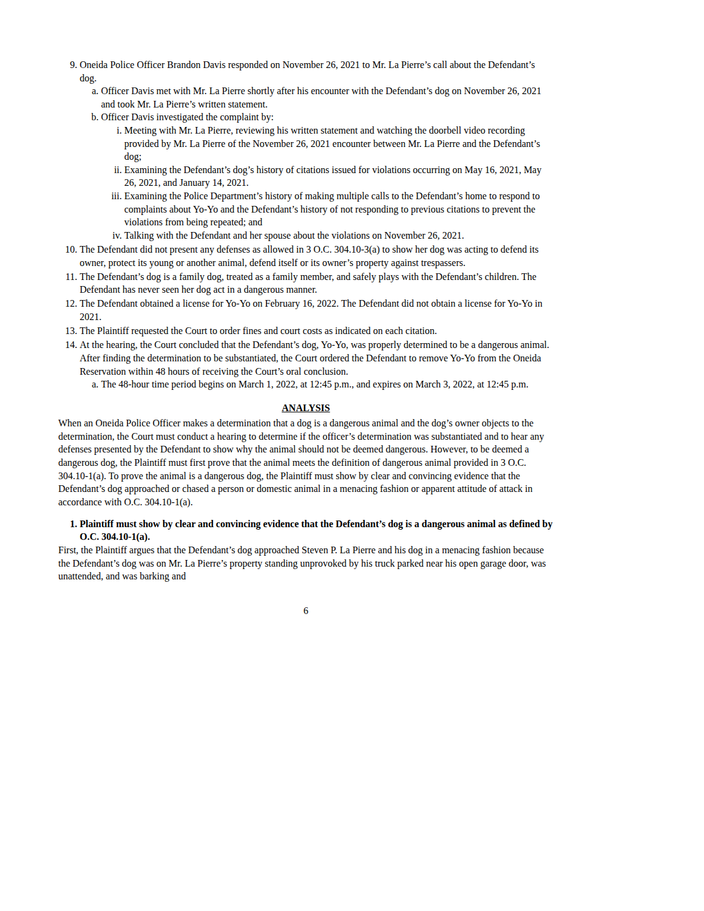Oneida Police Officer Brandon Davis responded on November 26, 2021 to Mr. La Pierre’s call about the Defendant’s dog.
Officer Davis met with Mr. La Pierre shortly after his encounter with the Defendant’s dog on November 26, 2021 and took Mr. La Pierre’s written statement.
Officer Davis investigated the complaint by:
Meeting with Mr. La Pierre, reviewing his written statement and watching the doorbell video recording provided by Mr. La Pierre of the November 26, 2021 encounter between Mr. La Pierre and the Defendant’s dog;
Examining the Defendant’s dog’s history of citations issued for violations occurring on May 16, 2021, May 26, 2021, and January 14, 2021.
Examining the Police Department’s history of making multiple calls to the Defendant’s home to respond to complaints about Yo-Yo and the Defendant’s history of not responding to previous citations to prevent the violations from being repeated; and
Talking with the Defendant and her spouse about the violations on November 26, 2021.
The Defendant did not present any defenses as allowed in 3 O.C. 304.10-3(a) to show her dog was acting to defend its owner, protect its young or another animal, defend itself or its owner’s property against trespassers.
The Defendant’s dog is a family dog, treated as a family member, and safely plays with the Defendant’s children. The Defendant has never seen her dog act in a dangerous manner.
The Defendant obtained a license for Yo-Yo on February 16, 2022. The Defendant did not obtain a license for Yo-Yo in 2021.
The Plaintiff requested the Court to order fines and court costs as indicated on each citation.
At the hearing, the Court concluded that the Defendant’s dog, Yo-Yo, was properly determined to be a dangerous animal. After finding the determination to be substantiated, the Court ordered the Defendant to remove Yo-Yo from the Oneida Reservation within 48 hours of receiving the Court’s oral conclusion.
The 48-hour time period begins on March 1, 2022, at 12:45 p.m., and expires on March 3, 2022, at 12:45 p.m.
ANALYSIS
When an Oneida Police Officer makes a determination that a dog is a dangerous animal and the dog’s owner objects to the determination, the Court must conduct a hearing to determine if the officer’s determination was substantiated and to hear any defenses presented by the Defendant to show why the animal should not be deemed dangerous. However, to be deemed a dangerous dog, the Plaintiff must first prove that the animal meets the definition of dangerous animal provided in 3 O.C. 304.10-1(a). To prove the animal is a dangerous dog, the Plaintiff must show by clear and convincing evidence that the Defendant’s dog approached or chased a person or domestic animal in a menacing fashion or apparent attitude of attack in accordance with O.C. 304.10-1(a).
Plaintiff must show by clear and convincing evidence that the Defendant’s dog is a dangerous animal as defined by O.C. 304.10-1(a).
First, the Plaintiff argues that the Defendant’s dog approached Steven P. La Pierre and his dog in a menacing fashion because the Defendant’s dog was on Mr. La Pierre’s property standing unprovoked by his truck parked near his open garage door, was unattended, and was barking and
6